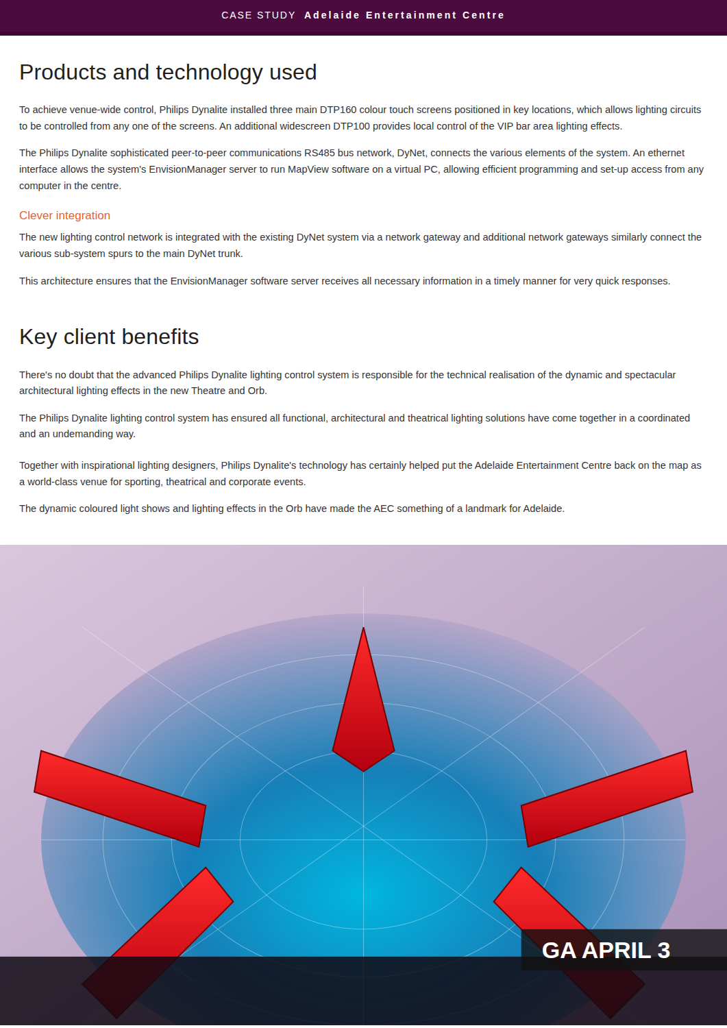CASE STUDY Adelaide Entertainment Centre
Products and technology used
To achieve venue-wide control, Philips Dynalite installed three main DTP160 colour touch screens positioned in key locations, which allows lighting circuits to be controlled from any one of the screens. An additional widescreen DTP100 provides local control of the VIP bar area lighting effects.
The Philips Dynalite sophisticated peer-to-peer communications RS485 bus network, DyNet, connects the various elements of the system. An ethernet interface allows the system's EnvisionManager server to run MapView software on a virtual PC, allowing efficient programming and set-up access from any computer in the centre.
Clever integration
The new lighting control network is integrated with the existing DyNet system via a network gateway and additional network gateways similarly connect the various sub-system spurs to the main DyNet trunk.
This architecture ensures that the EnvisionManager software server receives all necessary information in a timely manner for very quick responses.
Key client benefits
There's no doubt that the advanced Philips Dynalite lighting control system is responsible for the technical realisation of the dynamic and spectacular architectural lighting effects in the new Theatre and Orb.
The Philips Dynalite lighting control system has ensured all functional, architectural and theatrical lighting solutions have come together in a coordinated and an undemanding way.
Together with inspirational lighting designers, Philips Dynalite's technology has certainly helped put the Adelaide Entertainment Centre back on the map as a world-class venue for sporting, theatrical and corporate events.
The dynamic coloured light shows and lighting effects in the Orb have made the AEC something of a landmark for Adelaide.